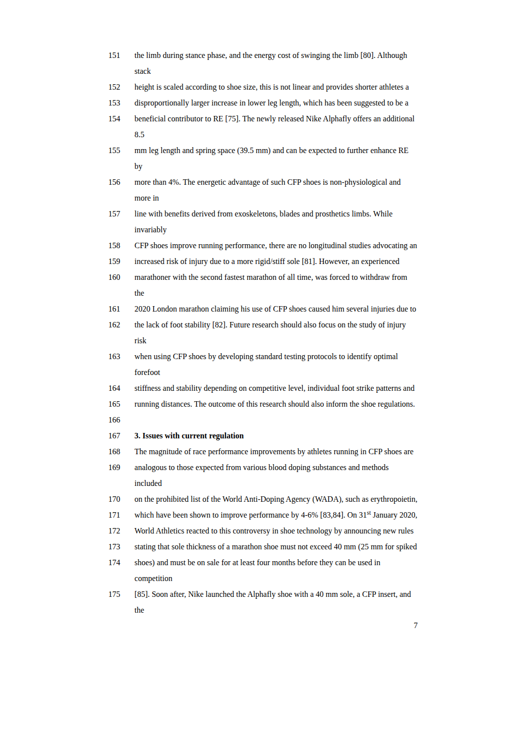the limb during stance phase, and the energy cost of swinging the limb [80]. Although stack
height is scaled according to shoe size, this is not linear and provides shorter athletes a
disproportionally larger increase in lower leg length, which has been suggested to be a
beneficial contributor to RE [75]. The newly released Nike Alphafly offers an additional 8.5
mm leg length and spring space (39.5 mm) and can be expected to further enhance RE by
more than 4%. The energetic advantage of such CFP shoes is non-physiological and more in
line with benefits derived from exoskeletons, blades and prosthetics limbs. While invariably
CFP shoes improve running performance, there are no longitudinal studies advocating an
increased risk of injury due to a more rigid/stiff sole [81]. However, an experienced
marathoner with the second fastest marathon of all time, was forced to withdraw from the
2020 London marathon claiming his use of CFP shoes caused him several injuries due to
the lack of foot stability [82]. Future research should also focus on the study of injury risk
when using CFP shoes by developing standard testing protocols to identify optimal forefoot
stiffness and stability depending on competitive level, individual foot strike patterns and
running distances. The outcome of this research should also inform the shoe regulations.
3. Issues with current regulation
The magnitude of race performance improvements by athletes running in CFP shoes are
analogous to those expected from various blood doping substances and methods included
on the prohibited list of the World Anti-Doping Agency (WADA), such as erythropoietin,
which have been shown to improve performance by 4-6% [83,84]. On 31st January 2020,
World Athletics reacted to this controversy in shoe technology by announcing new rules
stating that sole thickness of a marathon shoe must not exceed 40 mm (25 mm for spiked
shoes) and must be on sale for at least four months before they can be used in competition
[85]. Soon after, Nike launched the Alphafly shoe with a 40 mm sole, a CFP insert, and the
7